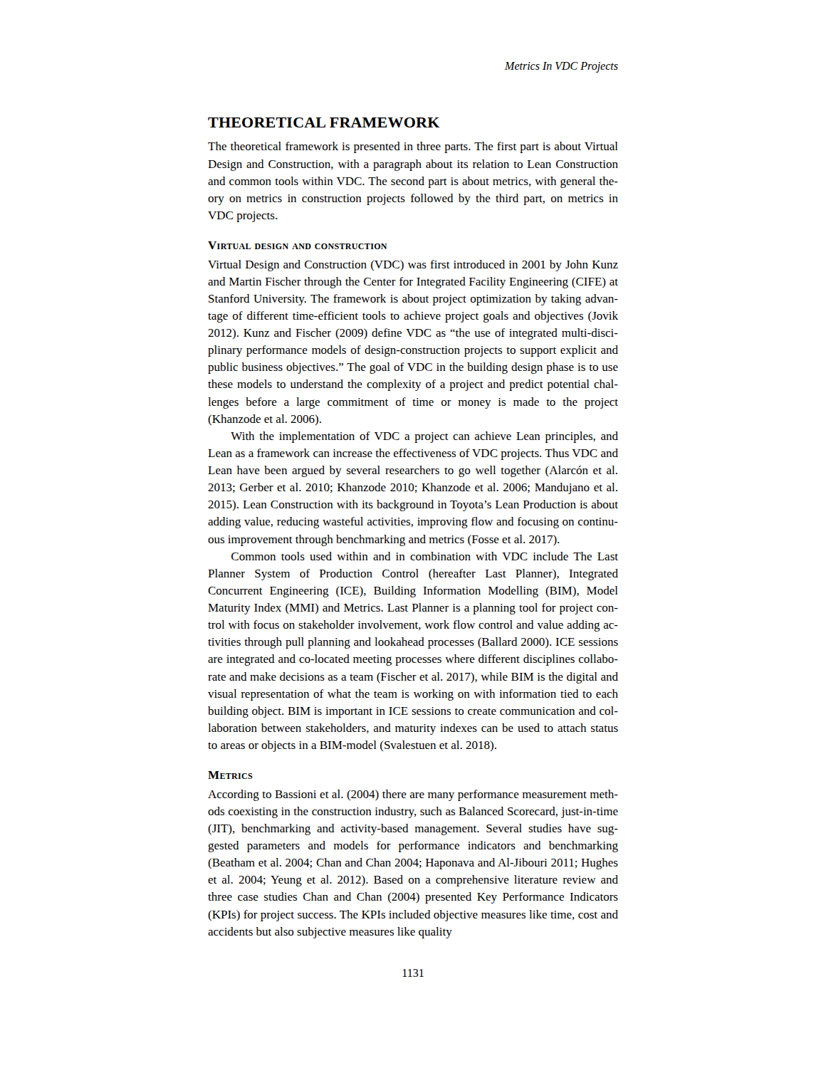Metrics In VDC Projects
THEORETICAL FRAMEWORK
The theoretical framework is presented in three parts. The first part is about Virtual Design and Construction, with a paragraph about its relation to Lean Construction and common tools within VDC. The second part is about metrics, with general theory on metrics in construction projects followed by the third part, on metrics in VDC projects.
Virtual design and construction
Virtual Design and Construction (VDC) was first introduced in 2001 by John Kunz and Martin Fischer through the Center for Integrated Facility Engineering (CIFE) at Stanford University. The framework is about project optimization by taking advantage of different time-efficient tools to achieve project goals and objectives (Jovik 2012). Kunz and Fischer (2009) define VDC as “the use of integrated multi-disciplinary performance models of design-construction projects to support explicit and public business objectives.” The goal of VDC in the building design phase is to use these models to understand the complexity of a project and predict potential challenges before a large commitment of time or money is made to the project (Khanzode et al. 2006).
With the implementation of VDC a project can achieve Lean principles, and Lean as a framework can increase the effectiveness of VDC projects. Thus VDC and Lean have been argued by several researchers to go well together (Alarcón et al. 2013; Gerber et al. 2010; Khanzode 2010; Khanzode et al. 2006; Mandujano et al. 2015). Lean Construction with its background in Toyota’s Lean Production is about adding value, reducing wasteful activities, improving flow and focusing on continuous improvement through benchmarking and metrics (Fosse et al. 2017).
Common tools used within and in combination with VDC include The Last Planner System of Production Control (hereafter Last Planner), Integrated Concurrent Engineering (ICE), Building Information Modelling (BIM), Model Maturity Index (MMI) and Metrics. Last Planner is a planning tool for project control with focus on stakeholder involvement, work flow control and value adding activities through pull planning and lookahead processes (Ballard 2000). ICE sessions are integrated and co-located meeting processes where different disciplines collaborate and make decisions as a team (Fischer et al. 2017), while BIM is the digital and visual representation of what the team is working on with information tied to each building object. BIM is important in ICE sessions to create communication and collaboration between stakeholders, and maturity indexes can be used to attach status to areas or objects in a BIM-model (Svalestuen et al. 2018).
Metrics
According to Bassioni et al. (2004) there are many performance measurement methods coexisting in the construction industry, such as Balanced Scorecard, just-in-time (JIT), benchmarking and activity-based management. Several studies have suggested parameters and models for performance indicators and benchmarking (Beatham et al. 2004; Chan and Chan 2004; Haponava and Al-Jibouri 2011; Hughes et al. 2004; Yeung et al. 2012). Based on a comprehensive literature review and three case studies Chan and Chan (2004) presented Key Performance Indicators (KPIs) for project success. The KPIs included objective measures like time, cost and accidents but also subjective measures like quality
1131